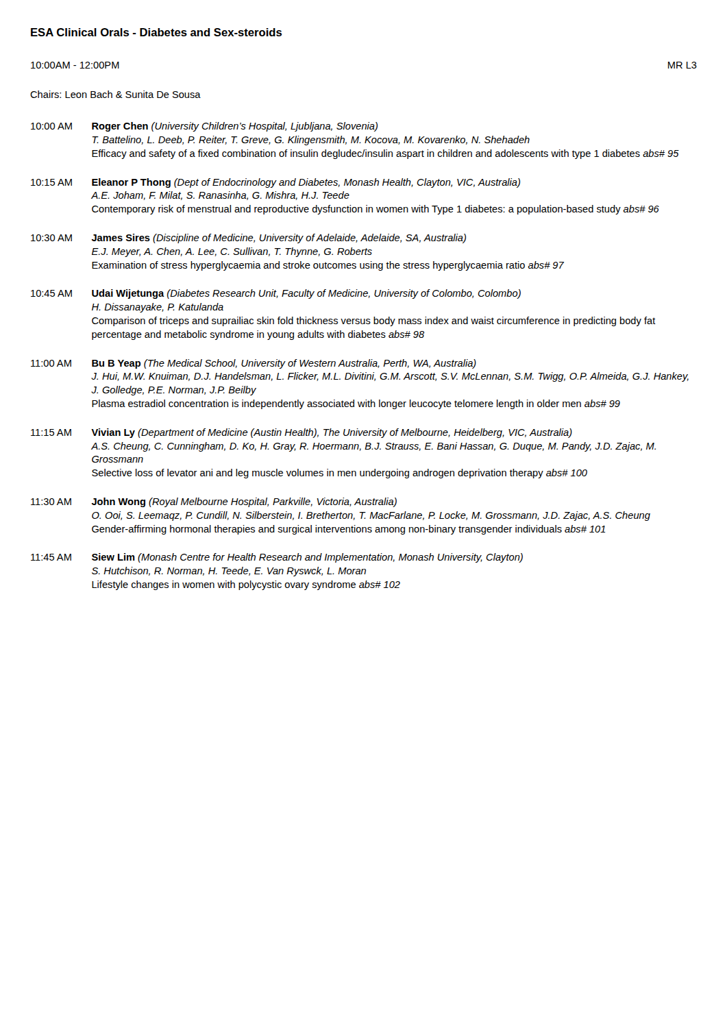ESA Clinical Orals - Diabetes and Sex-steroids
10:00AM - 12:00PM MR L3
Chairs: Leon Bach & Sunita De Sousa
10:00 AM
Roger Chen (University Children’s Hospital, Ljubljana, Slovenia)
T. Battelino, L. Deeb, P. Reiter, T. Greve, G. Klingensmith, M. Kocova, M. Kovarenko, N. Shehadeh
Efficacy and safety of a fixed combination of insulin degludec/insulin aspart in children and adolescents with type 1 diabetes abs# 95
10:15 AM
Eleanor P Thong (Dept of Endocrinology and Diabetes, Monash Health, Clayton, VIC, Australia)
A.E. Joham, F. Milat, S. Ranasinha, G. Mishra, H.J. Teede
Contemporary risk of menstrual and reproductive dysfunction in women with Type 1 diabetes: a population-based study abs# 96
10:30 AM
James Sires (Discipline of Medicine, University of Adelaide, Adelaide, SA, Australia)
E.J. Meyer, A. Chen, A. Lee, C. Sullivan, T. Thynne, G. Roberts
Examination of stress hyperglycaemia and stroke outcomes using the stress hyperglycaemia ratio abs# 97
10:45 AM
Udai Wijetunga (Diabetes Research Unit, Faculty of Medicine, University of Colombo, Colombo)
H. Dissanayake, P. Katulanda
Comparison of triceps and suprailiac skin fold thickness versus body mass index and waist circumference in predicting body fat percentage and metabolic syndrome in young adults with diabetes abs# 98
11:00 AM
Bu B Yeap (The Medical School, University of Western Australia, Perth, WA, Australia)
J. Hui, M.W. Knuiman, D.J. Handelsman, L. Flicker, M.L. Divitini, G.M. Arscott, S.V. McLennan, S.M. Twigg, O.P. Almeida, G.J. Hankey, J. Golledge, P.E. Norman, J.P. Beilby
Plasma estradiol concentration is independently associated with longer leucocyte telomere length in older men abs# 99
11:15 AM
Vivian Ly (Department of Medicine (Austin Health), The University of Melbourne, Heidelberg, VIC, Australia)
A.S. Cheung, C. Cunningham, D. Ko, H. Gray, R. Hoermann, B.J. Strauss, E. Bani Hassan, G. Duque, M. Pandy, J.D. Zajac, M. Grossmann
Selective loss of levator ani and leg muscle volumes in men undergoing androgen deprivation therapy abs# 100
11:30 AM
John Wong (Royal Melbourne Hospital, Parkville, Victoria, Australia)
O. Ooi, S. Leemaqz, P. Cundill, N. Silberstein, I. Bretherton, T. MacFarlane, P. Locke, M. Grossmann, J.D. Zajac, A.S. Cheung
Gender-affirming hormonal therapies and surgical interventions among non-binary transgender individuals abs# 101
11:45 AM
Siew Lim (Monash Centre for Health Research and Implementation, Monash University, Clayton)
S. Hutchison, R. Norman, H. Teede, E. Van Ryswck, L. Moran
Lifestyle changes in women with polycystic ovary syndrome abs# 102